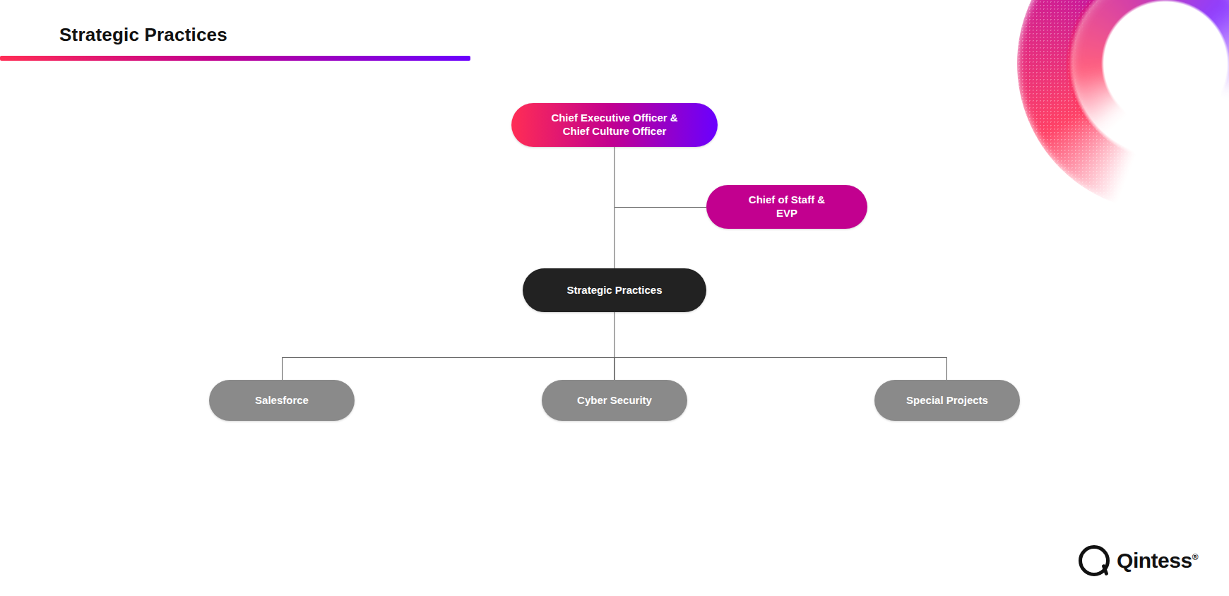Strategic Practices
Chief Executive Officer &
Chief Culture Officer
Chief of Staff &
EVP
Strategic Practices
Salesforce
Cyber Security
Special Projects
Qintess®